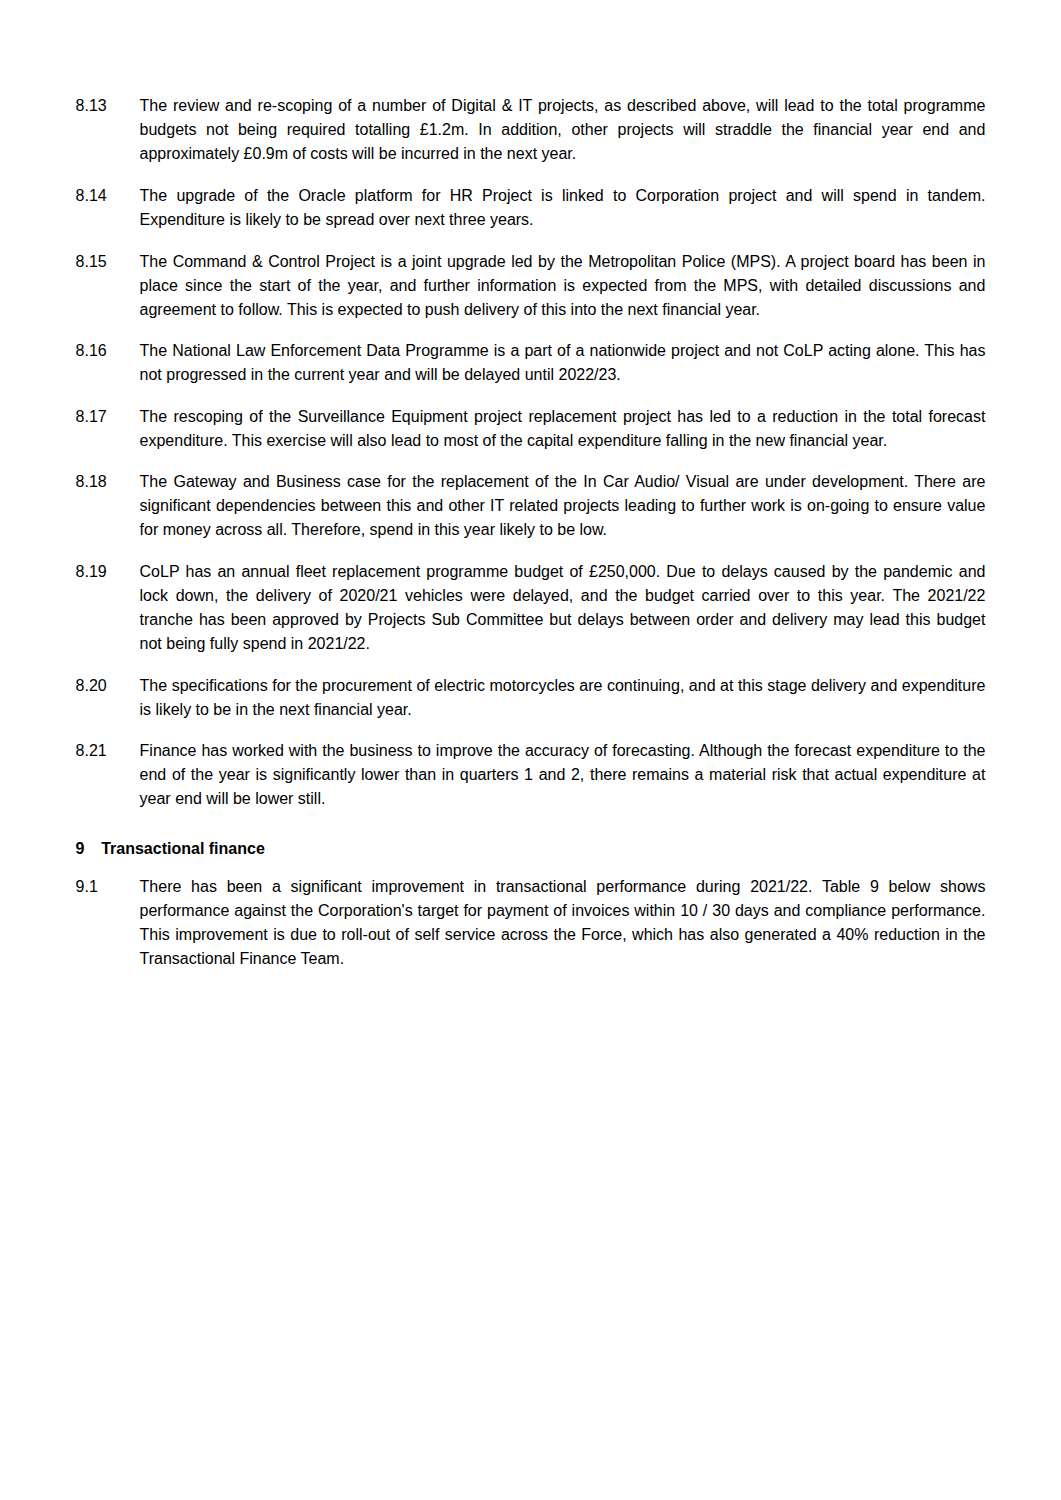8.13 The review and re-scoping of a number of Digital & IT projects, as described above, will lead to the total programme budgets not being required totalling £1.2m. In addition, other projects will straddle the financial year end and approximately £0.9m of costs will be incurred in the next year.
8.14 The upgrade of the Oracle platform for HR Project is linked to Corporation project and will spend in tandem. Expenditure is likely to be spread over next three years.
8.15 The Command & Control Project is a joint upgrade led by the Metropolitan Police (MPS). A project board has been in place since the start of the year, and further information is expected from the MPS, with detailed discussions and agreement to follow. This is expected to push delivery of this into the next financial year.
8.16 The National Law Enforcement Data Programme is a part of a nationwide project and not CoLP acting alone. This has not progressed in the current year and will be delayed until 2022/23.
8.17 The rescoping of the Surveillance Equipment project replacement project has led to a reduction in the total forecast expenditure. This exercise will also lead to most of the capital expenditure falling in the new financial year.
8.18 The Gateway and Business case for the replacement of the In Car Audio/ Visual are under development. There are significant dependencies between this and other IT related projects leading to further work is on-going to ensure value for money across all. Therefore, spend in this year likely to be low.
8.19 CoLP has an annual fleet replacement programme budget of £250,000. Due to delays caused by the pandemic and lock down, the delivery of 2020/21 vehicles were delayed, and the budget carried over to this year. The 2021/22 tranche has been approved by Projects Sub Committee but delays between order and delivery may lead this budget not being fully spend in 2021/22.
8.20 The specifications for the procurement of electric motorcycles are continuing, and at this stage delivery and expenditure is likely to be in the next financial year.
8.21 Finance has worked with the business to improve the accuracy of forecasting. Although the forecast expenditure to the end of the year is significantly lower than in quarters 1 and 2, there remains a material risk that actual expenditure at year end will be lower still.
9 Transactional finance
9.1 There has been a significant improvement in transactional performance during 2021/22. Table 9 below shows performance against the Corporation's target for payment of invoices within 10 / 30 days and compliance performance. This improvement is due to roll-out of self service across the Force, which has also generated a 40% reduction in the Transactional Finance Team.